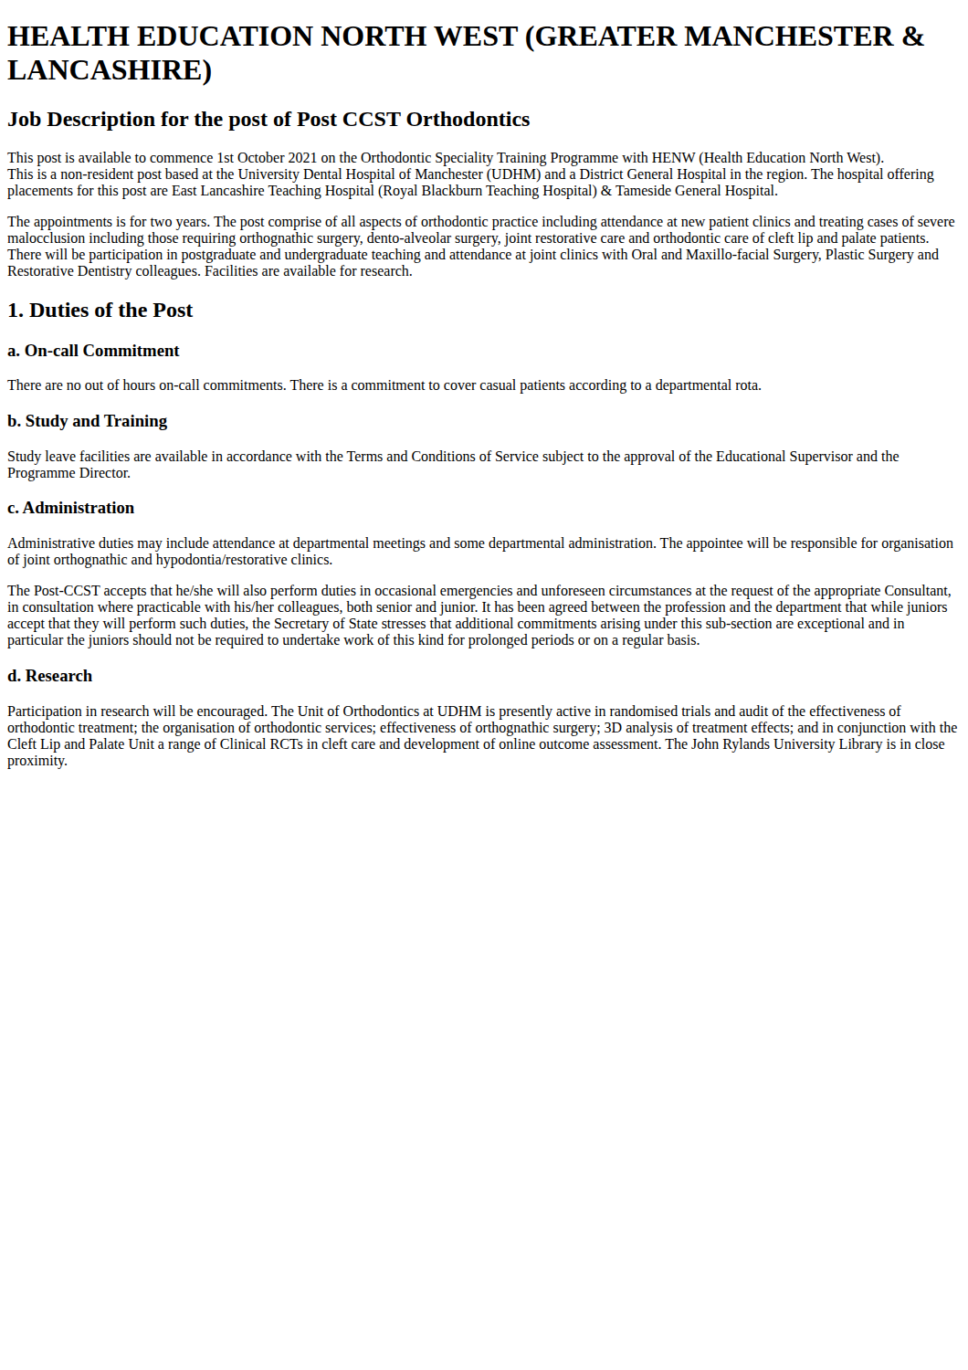HEALTH EDUCATION NORTH WEST (GREATER MANCHESTER & LANCASHIRE)
Job Description for the post of Post CCST Orthodontics
This post is available to commence 1st October 2021 on the Orthodontic Speciality Training Programme with HENW (Health Education North West).
This is a non-resident post based at the University Dental Hospital of Manchester (UDHM) and a District General Hospital in the region. The hospital offering placements for this post are East Lancashire Teaching Hospital (Royal Blackburn Teaching Hospital) & Tameside General Hospital.
The appointments is for two years. The post comprise of all aspects of orthodontic practice including attendance at new patient clinics and treating cases of severe malocclusion including those requiring orthognathic surgery, dento-alveolar surgery, joint restorative care and orthodontic care of cleft lip and palate patients. There will be participation in postgraduate and undergraduate teaching and attendance at joint clinics with Oral and Maxillo-facial Surgery, Plastic Surgery and Restorative Dentistry colleagues. Facilities are available for research.
1. Duties of the Post
a. On-call Commitment
There are no out of hours on-call commitments. There is a commitment to cover casual patients according to a departmental rota.
b. Study and Training
Study leave facilities are available in accordance with the Terms and Conditions of Service subject to the approval of the Educational Supervisor and the Programme Director.
c. Administration
Administrative duties may include attendance at departmental meetings and some departmental administration. The appointee will be responsible for organisation of joint orthognathic and hypodontia/restorative clinics.
The Post-CCST accepts that he/she will also perform duties in occasional emergencies and unforeseen circumstances at the request of the appropriate Consultant, in consultation where practicable with his/her colleagues, both senior and junior. It has been agreed between the profession and the department that while juniors accept that they will perform such duties, the Secretary of State stresses that additional commitments arising under this sub-section are exceptional and in particular the juniors should not be required to undertake work of this kind for prolonged periods or on a regular basis.
d. Research
Participation in research will be encouraged. The Unit of Orthodontics at UDHM is presently active in randomised trials and audit of the effectiveness of orthodontic treatment; the organisation of orthodontic services; effectiveness of orthognathic surgery; 3D analysis of treatment effects; and in conjunction with the Cleft Lip and Palate Unit a range of Clinical RCTs in cleft care and development of online outcome assessment. The John Rylands University Library is in close proximity.